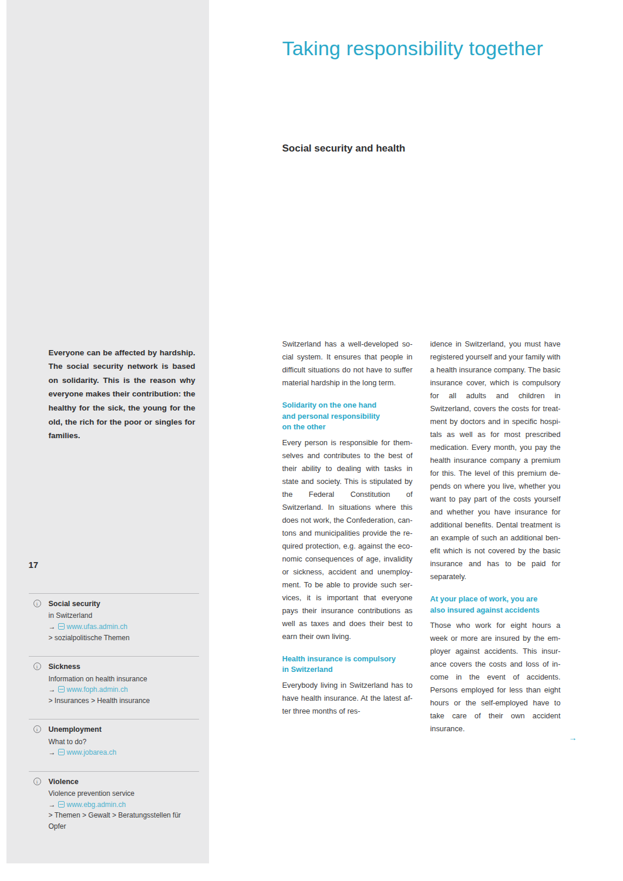Taking responsibility together
Social security and health
Everyone can be affected by hardship. The social security network is based on solidarity. This is the reason why everyone makes their contribution: the healthy for the sick, the young for the old, the rich for the poor or singles for families.
17
i
Social security
in Switzerland
→ www.ufas.admin.ch
> sozialpolitische Themen
i
Sickness
Information on health insurance
→ www.foph.admin.ch
> Insurances > Health insurance
i
Unemployment
What to do?
→ www.jobarea.ch
i
Violence
Violence prevention service
→ www.ebg.admin.ch
> Themen > Gewalt > Beratungsstellen für Opfer
Switzerland has a well-developed social system. It ensures that people in difficult situations do not have to suffer material hardship in the long term.
Solidarity on the one hand
and personal responsibility
on the other
Every person is responsible for themselves and contributes to the best of their ability to dealing with tasks in state and society. This is stipulated by the Federal Constitution of Switzerland. In situations where this does not work, the Confederation, cantons and municipalities provide the required protection, e.g. against the economic consequences of age, invalidity or sickness, accident and unemployment. To be able to provide such services, it is important that everyone pays their insurance contributions as well as taxes and does their best to earn their own living.
Health insurance is compulsory
in Switzerland
Everybody living in Switzerland has to have health insurance. At the latest after three months of res-
idence in Switzerland, you must have registered yourself and your family with a health insurance company. The basic insurance cover, which is compulsory for all adults and children in Switzerland, covers the costs for treatment by doctors and in specific hospitals as well as for most prescribed medication. Every month, you pay the health insurance company a premium for this. The level of this premium depends on where you live, whether you want to pay part of the costs yourself and whether you have insurance for additional benefits. Dental treatment is an example of such an additional benefit which is not covered by the basic insurance and has to be paid for separately.
At your place of work, you are
also insured against accidents
Those who work for eight hours a week or more are insured by the employer against accidents. This insurance covers the costs and loss of income in the event of accidents. Persons employed for less than eight hours or the self-employed have to take care of their own accident insurance.
→